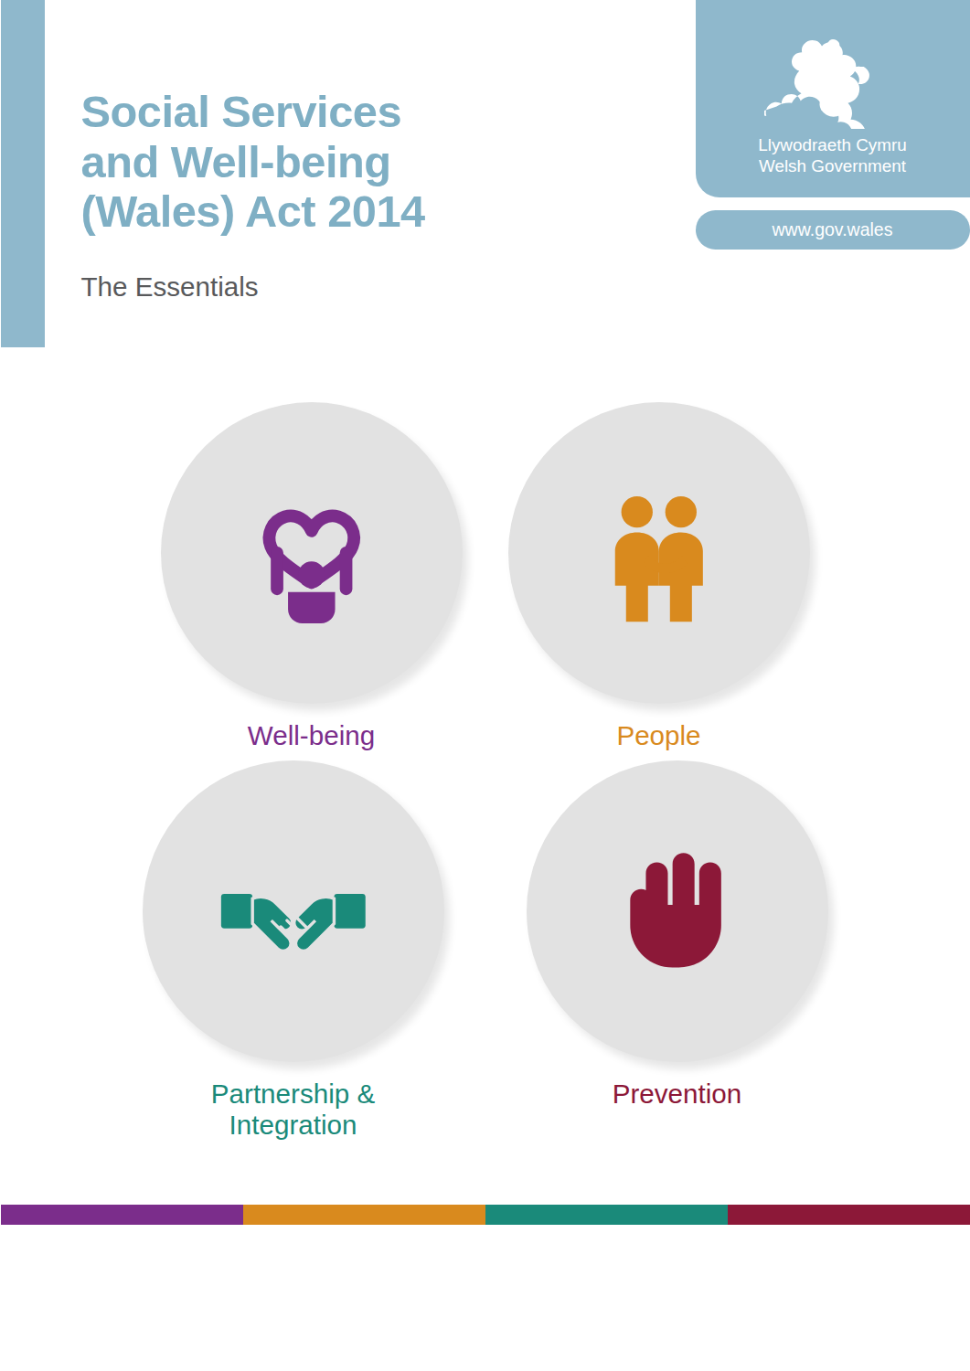Social Services
and Well-being
(Wales) Act 2014
The Essentials
Llywodraeth Cymru
Welsh Government
www.gov.wales
Well-being
People
Partnership &
Integration
Prevention